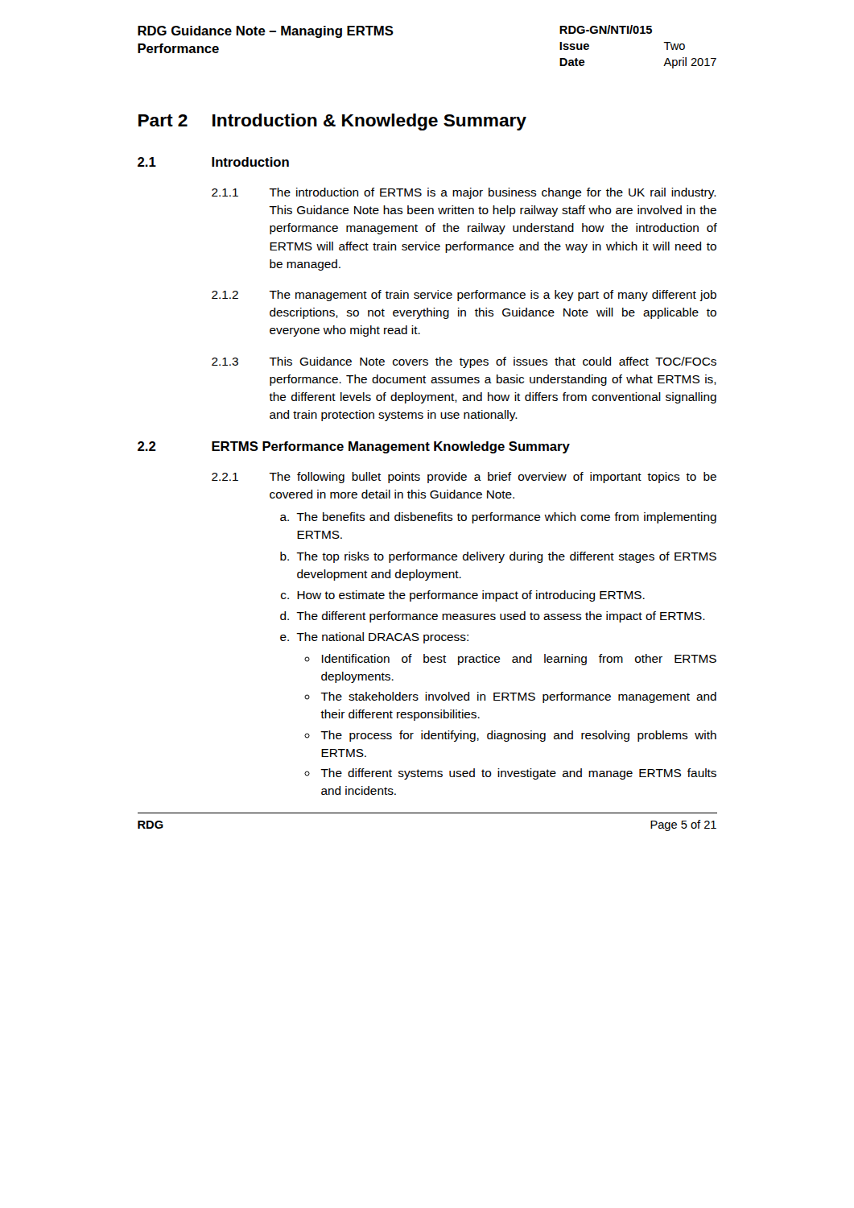RDG Guidance Note – Managing ERTMS Performance
| RDG-GN/NTI/015 | |
| Issue | Two |
| Date | April 2017 |
Part 2 Introduction & Knowledge Summary
2.1 Introduction
2.1.1
The introduction of ERTMS is a major business change for the UK rail industry. This Guidance Note has been written to help railway staff who are involved in the performance management of the railway understand how the introduction of ERTMS will affect train service performance and the way in which it will need to be managed.
2.1.2
The management of train service performance is a key part of many different job descriptions, so not everything in this Guidance Note will be applicable to everyone who might read it.
2.1.3
This Guidance Note covers the types of issues that could affect TOC/FOCs performance. The document assumes a basic understanding of what ERTMS is, the different levels of deployment, and how it differs from conventional signalling and train protection systems in use nationally.
2.2 ERTMS Performance Management Knowledge Summary
2.2.1
The following bullet points provide a brief overview of important topics to be covered in more detail in this Guidance Note.
The benefits and disbenefits to performance which come from implementing ERTMS.
The top risks to performance delivery during the different stages of ERTMS development and deployment.
How to estimate the performance impact of introducing ERTMS.
The different performance measures used to assess the impact of ERTMS.
The national DRACAS process:
Identification of best practice and learning from other ERTMS deployments.
The stakeholders involved in ERTMS performance management and their different responsibilities.
The process for identifying, diagnosing and resolving problems with ERTMS.
The different systems used to investigate and manage ERTMS faults and incidents.
RDG
Page 5 of 21